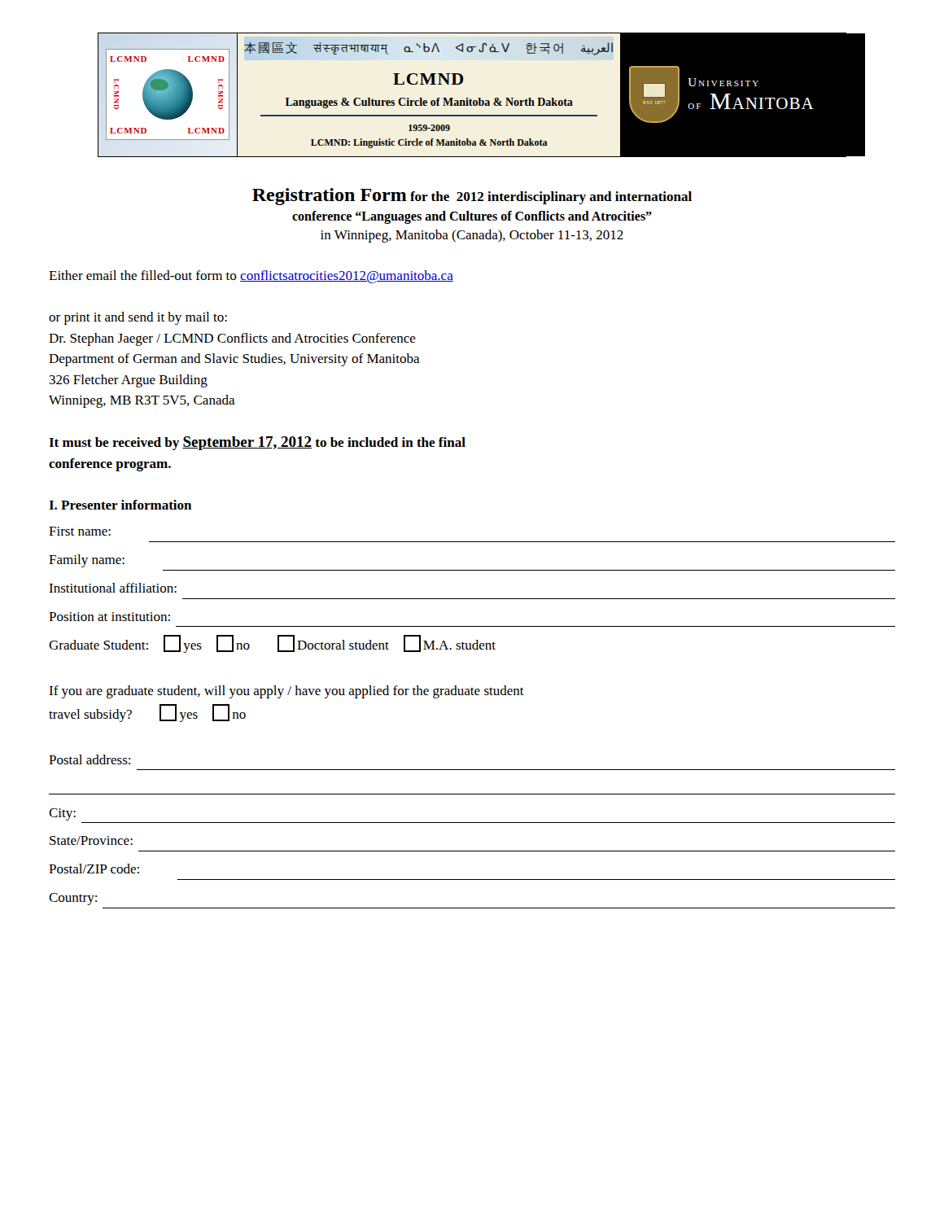LCMND LCMND LCMND LCMND LCMND LCMND
本國區文 संस्कृतभाषायाम् ᓇᔅᑲᐱ ᐊᓂᔑᓈᐯ 한국어 العربية
LCMND
Languages & Cultures Circle of Manitoba & North Dakota
1959-2009
LCMND: Linguistic Circle of Manitoba & North Dakota
EST 1877
University
of Manitoba
Registration Form for the 2012 interdisciplinary and international
conference “Languages and Cultures of Conflicts and Atrocities”
in Winnipeg, Manitoba (Canada), October 11-13, 2012
Either email the filled-out form to conflictsatrocities2012@umanitoba.ca
or print it and send it by mail to:
Dr. Stephan Jaeger / LCMND Conflicts and Atrocities Conference
Department of German and Slavic Studies, University of Manitoba
326 Fletcher Argue Building
Winnipeg, MB R3T 5V5, Canada
It must be received by September 17, 2012 to be included in the final
conference program.
I. Presenter information
First name:
Family name:
Institutional affiliation:
Position at institution:
Graduate Student: yes no Doctoral student M.A. student
If you are graduate student, will you apply / have you applied for the graduate student
travel subsidy? yes no
Postal address:
City:
State/Province:
Postal/ZIP code:
Country: